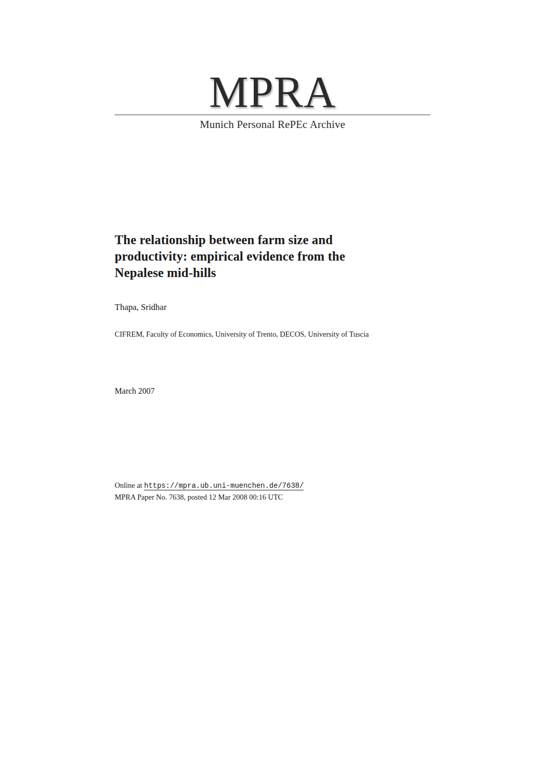MPRA
Munich Personal RePEc Archive
The relationship between farm size and productivity: empirical evidence from the Nepalese mid-hills
Thapa, Sridhar
CIFREM, Faculty of Economics, University of Trento, DECOS, University of Tuscia
March 2007
Online at https://mpra.ub.uni-muenchen.de/7638/
MPRA Paper No. 7638, posted 12 Mar 2008 00:16 UTC